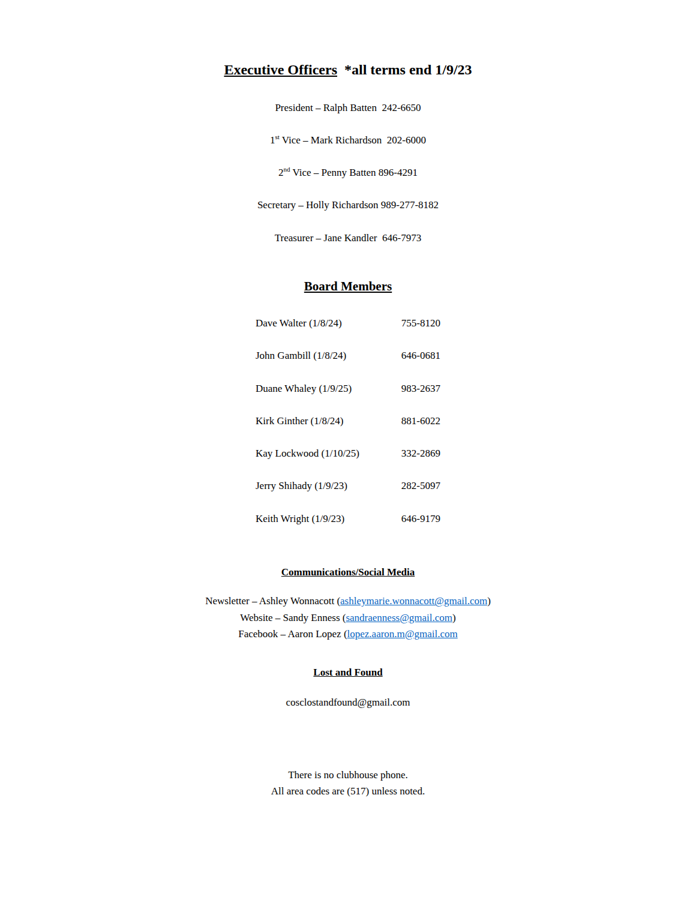Executive Officers *all terms end 1/9/23
President – Ralph Batten 242-6650
1st Vice – Mark Richardson 202-6000
2nd Vice – Penny Batten 896-4291
Secretary – Holly Richardson 989-277-8182
Treasurer – Jane Kandler 646-7973
Board Members
| Dave Walter (1/8/24) | 755-8120 |
| John Gambill (1/8/24) | 646-0681 |
| Duane Whaley (1/9/25) | 983-2637 |
| Kirk Ginther (1/8/24) | 881-6022 |
| Kay Lockwood (1/10/25) | 332-2869 |
| Jerry Shihady (1/9/23) | 282-5097 |
| Keith Wright (1/9/23) | 646-9179 |
Communications/Social Media
Newsletter – Ashley Wonnacott (ashleymarie.wonnacott@gmail.com)
Website – Sandy Enness (sandraenness@gmail.com)
Facebook – Aaron Lopez (lopez.aaron.m@gmail.com
Lost and Found
cosclostandfound@gmail.com
There is no clubhouse phone.
All area codes are (517) unless noted.